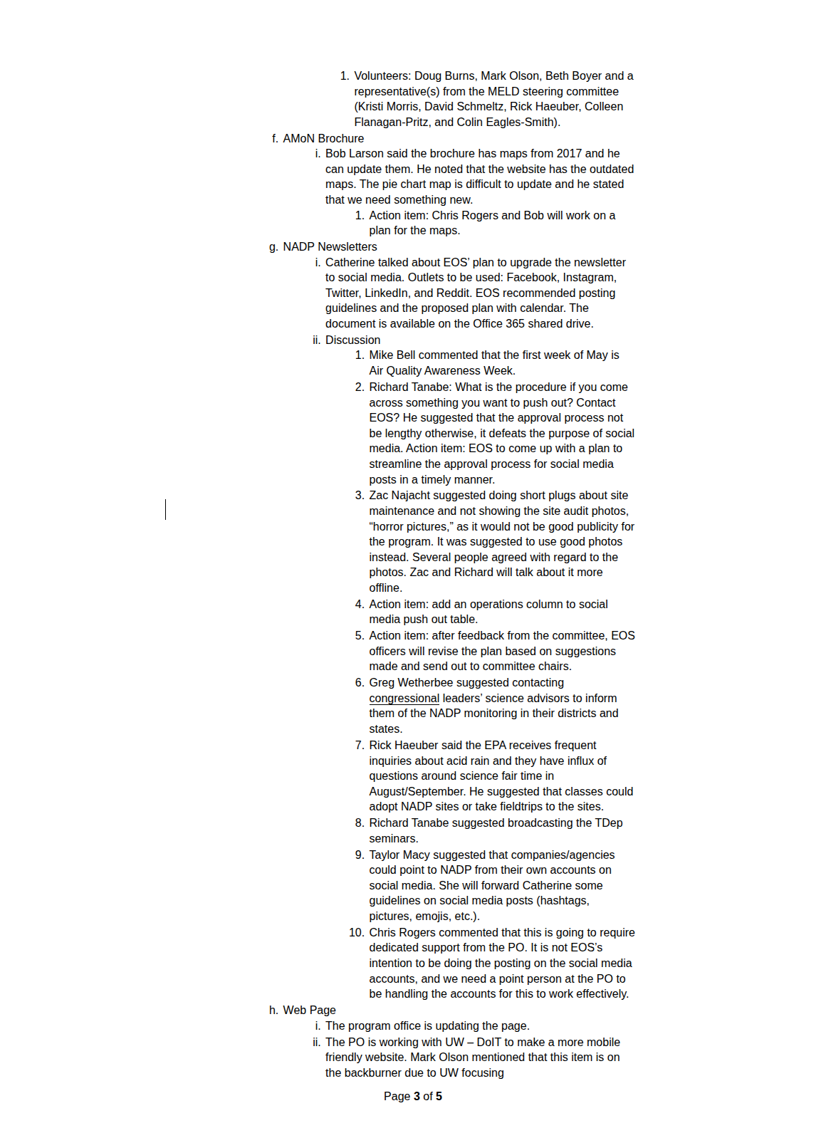Volunteers: Doug Burns, Mark Olson, Beth Boyer and a representative(s) from the MELD steering committee (Kristi Morris, David Schmeltz, Rick Haeuber, Colleen Flanagan-Pritz, and Colin Eagles-Smith).
AMoN Brochure
Bob Larson said the brochure has maps from 2017 and he can update them. He noted that the website has the outdated maps. The pie chart map is difficult to update and he stated that we need something new.
Action item: Chris Rogers and Bob will work on a plan for the maps.
NADP Newsletters
Catherine talked about EOS’ plan to upgrade the newsletter to social media. Outlets to be used: Facebook, Instagram, Twitter, LinkedIn, and Reddit. EOS recommended posting guidelines and the proposed plan with calendar. The document is available on the Office 365 shared drive.
Discussion
Mike Bell commented that the first week of May is Air Quality Awareness Week.
Richard Tanabe: What is the procedure if you come across something you want to push out? Contact EOS? He suggested that the approval process not be lengthy otherwise, it defeats the purpose of social media. Action item: EOS to come up with a plan to streamline the approval process for social media posts in a timely manner.
Zac Najacht suggested doing short plugs about site maintenance and not showing the site audit photos, “horror pictures,” as it would not be good publicity for the program. It was suggested to use good photos instead. Several people agreed with regard to the photos. Zac and Richard will talk about it more offline.
Action item: add an operations column to social media push out table.
Action item: after feedback from the committee, EOS officers will revise the plan based on suggestions made and send out to committee chairs.
Greg Wetherbee suggested contacting congressional leaders’ science advisors to inform them of the NADP monitoring in their districts and states.
Rick Haeuber said the EPA receives frequent inquiries about acid rain and they have influx of questions around science fair time in August/September. He suggested that classes could adopt NADP sites or take fieldtrips to the sites.
Richard Tanabe suggested broadcasting the TDep seminars.
Taylor Macy suggested that companies/agencies could point to NADP from their own accounts on social media. She will forward Catherine some guidelines on social media posts (hashtags, pictures, emojis, etc.).
Chris Rogers commented that this is going to require dedicated support from the PO. It is not EOS’s intention to be doing the posting on the social media accounts, and we need a point person at the PO to be handling the accounts for this to work effectively.
Web Page
The program office is updating the page.
The PO is working with UW – DoIT to make a more mobile friendly website. Mark Olson mentioned that this item is on the backburner due to UW focusing
Page 3 of 5